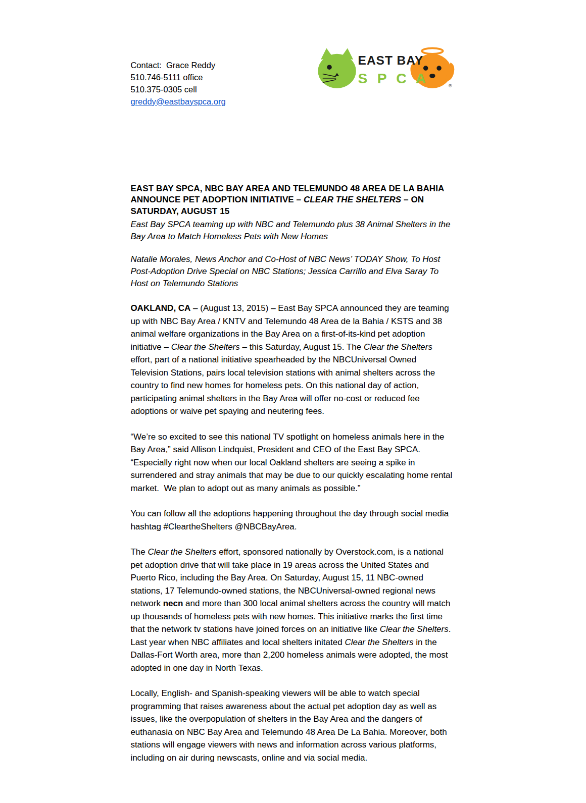Contact: Grace Reddy
510.746-5111 office
510.375-0305 cell
greddy@eastbayspca.org
EAST BAY S P C A ®
East Bay SPCA, NBC Bay Area and Telemundo 48 Area de la Bahia Announce Pet Adoption Initiative – Clear the Shelters – on Saturday, August 15
East Bay SPCA teaming up with NBC and Telemundo plus 38 Animal Shelters in the Bay Area to Match Homeless Pets with New Homes
Natalie Morales, News Anchor and Co-Host of NBC News’ TODAY Show, To Host Post-Adoption Drive Special on NBC Stations; Jessica Carrillo and Elva Saray To Host on Telemundo Stations
OAKLAND, CA – (August 13, 2015) – East Bay SPCA announced they are teaming up with NBC Bay Area / KNTV and Telemundo 48 Area de la Bahia / KSTS and 38 animal welfare organizations in the Bay Area on a first-of-its-kind pet adoption initiative – Clear the Shelters – this Saturday, August 15. The Clear the Shelters effort, part of a national initiative spearheaded by the NBCUniversal Owned Television Stations, pairs local television stations with animal shelters across the country to find new homes for homeless pets. On this national day of action, participating animal shelters in the Bay Area will offer no-cost or reduced fee adoptions or waive pet spaying and neutering fees.
“We’re so excited to see this national TV spotlight on homeless animals here in the Bay Area,” said Allison Lindquist, President and CEO of the East Bay SPCA. “Especially right now when our local Oakland shelters are seeing a spike in surrendered and stray animals that may be due to our quickly escalating home rental market. We plan to adopt out as many animals as possible.”
You can follow all the adoptions happening throughout the day through social media hashtag #CleartheShelters @NBCBayArea.
The Clear the Shelters effort, sponsored nationally by Overstock.com, is a national pet adoption drive that will take place in 19 areas across the United States and Puerto Rico, including the Bay Area. On Saturday, August 15, 11 NBC-owned stations, 17 Telemundo-owned stations, the NBCUniversal-owned regional news network necn and more than 300 local animal shelters across the country will match up thousands of homeless pets with new homes. This initiative marks the first time that the network tv stations have joined forces on an initiative like Clear the Shelters. Last year when NBC affiliates and local shelters initated Clear the Shelters in the Dallas-Fort Worth area, more than 2,200 homeless animals were adopted, the most adopted in one day in North Texas.
Locally, English- and Spanish-speaking viewers will be able to watch special programming that raises awareness about the actual pet adoption day as well as issues, like the overpopulation of shelters in the Bay Area and the dangers of euthanasia on NBC Bay Area and Telemundo 48 Area De La Bahia. Moreover, both stations will engage viewers with news and information across various platforms, including on air during newscasts, online and via social media.